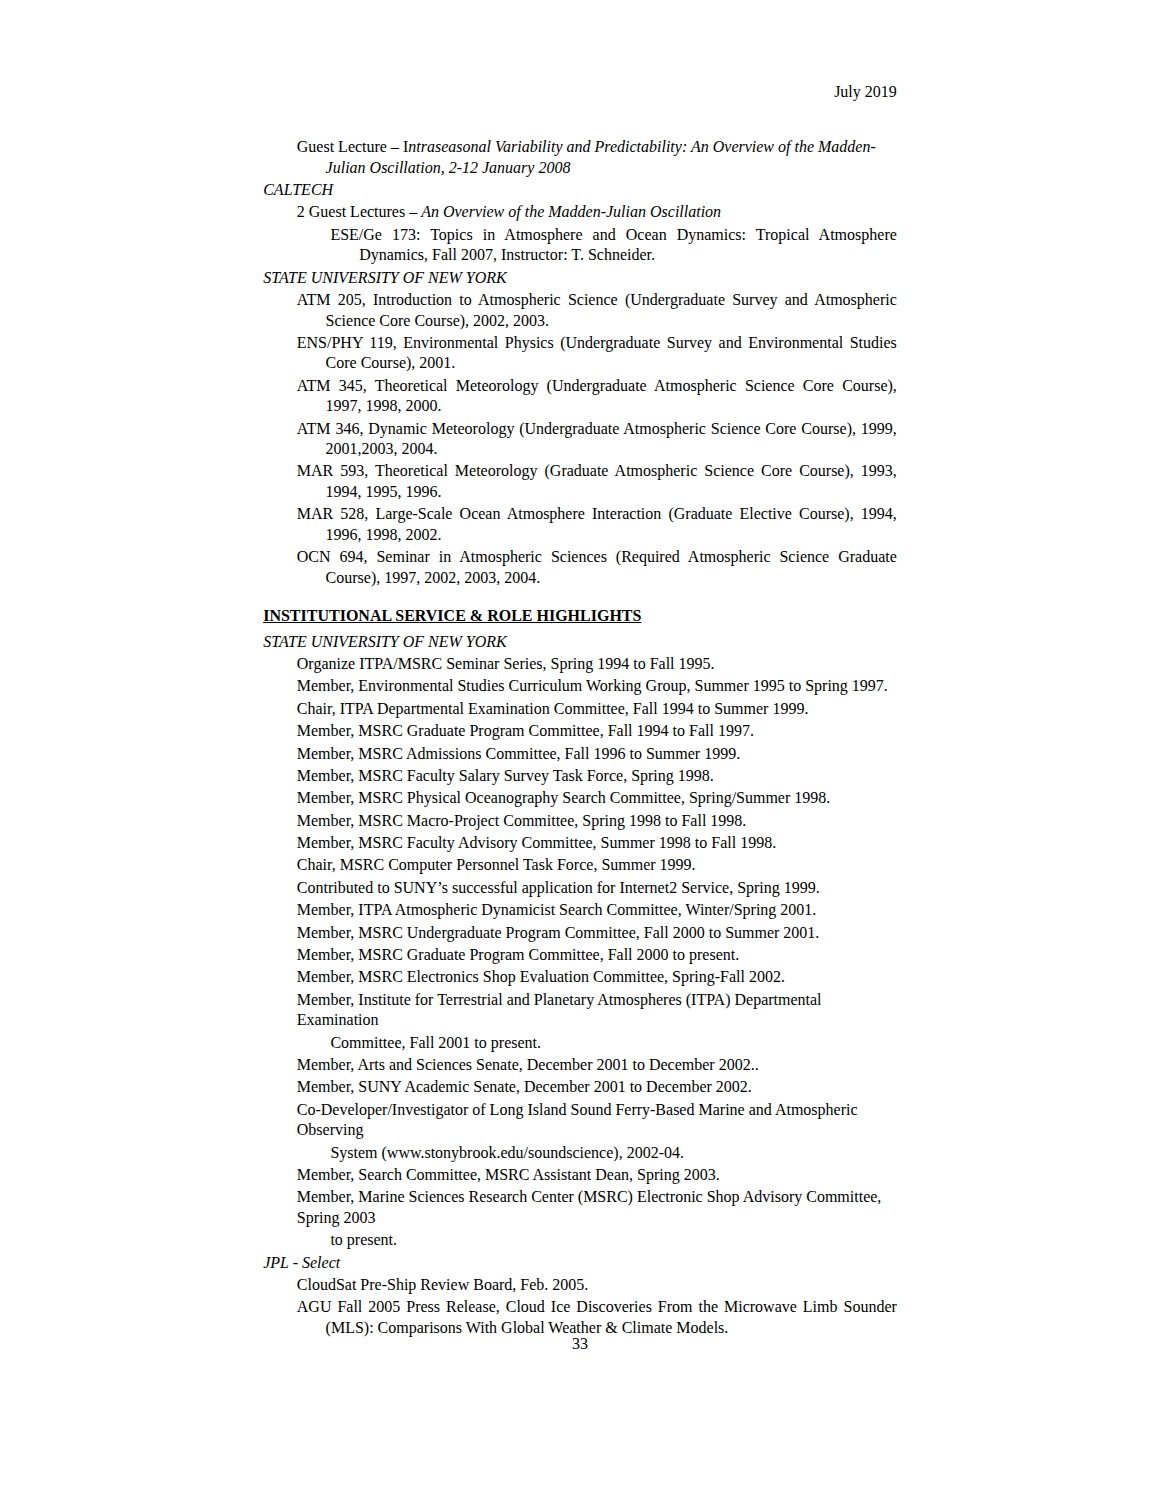July 2019
Guest Lecture – Intraseasonal Variability and Predictability: An Overview of the Madden-Julian Oscillation, 2-12 January 2008
CALTECH
2 Guest Lectures – An Overview of the Madden-Julian Oscillation
ESE/Ge 173: Topics in Atmosphere and Ocean Dynamics: Tropical Atmosphere Dynamics, Fall 2007, Instructor: T. Schneider.
STATE UNIVERSITY OF NEW YORK
ATM 205, Introduction to Atmospheric Science (Undergraduate Survey and Atmospheric Science Core Course), 2002, 2003.
ENS/PHY 119, Environmental Physics (Undergraduate Survey and Environmental Studies Core Course), 2001.
ATM 345, Theoretical Meteorology (Undergraduate Atmospheric Science Core Course), 1997, 1998, 2000.
ATM 346, Dynamic Meteorology (Undergraduate Atmospheric Science Core Course), 1999, 2001,2003, 2004.
MAR 593, Theoretical Meteorology (Graduate Atmospheric Science Core Course), 1993, 1994, 1995, 1996.
MAR 528, Large-Scale Ocean Atmosphere Interaction (Graduate Elective Course), 1994, 1996, 1998, 2002.
OCN 694, Seminar in Atmospheric Sciences (Required Atmospheric Science Graduate Course), 1997, 2002, 2003, 2004.
INSTITUTIONAL SERVICE & ROLE HIGHLIGHTS
STATE UNIVERSITY OF NEW YORK
Organize ITPA/MSRC Seminar Series, Spring 1994 to Fall 1995.
Member, Environmental Studies Curriculum Working Group, Summer 1995 to Spring 1997.
Chair, ITPA Departmental Examination Committee, Fall 1994 to Summer 1999.
Member, MSRC Graduate Program Committee, Fall 1994 to Fall 1997.
Member, MSRC Admissions Committee, Fall 1996 to Summer 1999.
Member, MSRC Faculty Salary Survey Task Force, Spring 1998.
Member, MSRC Physical Oceanography Search Committee, Spring/Summer 1998.
Member, MSRC Macro-Project Committee, Spring 1998 to Fall 1998.
Member, MSRC Faculty Advisory Committee, Summer 1998 to Fall 1998.
Chair, MSRC Computer Personnel Task Force, Summer 1999.
Contributed to SUNY’s successful application for Internet2 Service, Spring 1999.
Member, ITPA Atmospheric Dynamicist Search Committee, Winter/Spring 2001.
Member, MSRC Undergraduate Program Committee, Fall 2000 to Summer 2001.
Member, MSRC Graduate Program Committee, Fall 2000 to present.
Member, MSRC Electronics Shop Evaluation Committee, Spring-Fall 2002.
Member, Institute for Terrestrial and Planetary Atmospheres (ITPA) Departmental Examination
Committee, Fall 2001 to present.
Member, Arts and Sciences Senate, December 2001 to December 2002..
Member, SUNY Academic Senate, December 2001 to December 2002.
Co-Developer/Investigator of Long Island Sound Ferry-Based Marine and Atmospheric Observing
System (www.stonybrook.edu/soundscience), 2002-04.
Member, Search Committee, MSRC Assistant Dean, Spring 2003.
Member, Marine Sciences Research Center (MSRC) Electronic Shop Advisory Committee, Spring 2003
to present.
JPL - Select
CloudSat Pre-Ship Review Board, Feb. 2005.
AGU Fall 2005 Press Release, Cloud Ice Discoveries From the Microwave Limb Sounder (MLS): Comparisons With Global Weather & Climate Models.
33